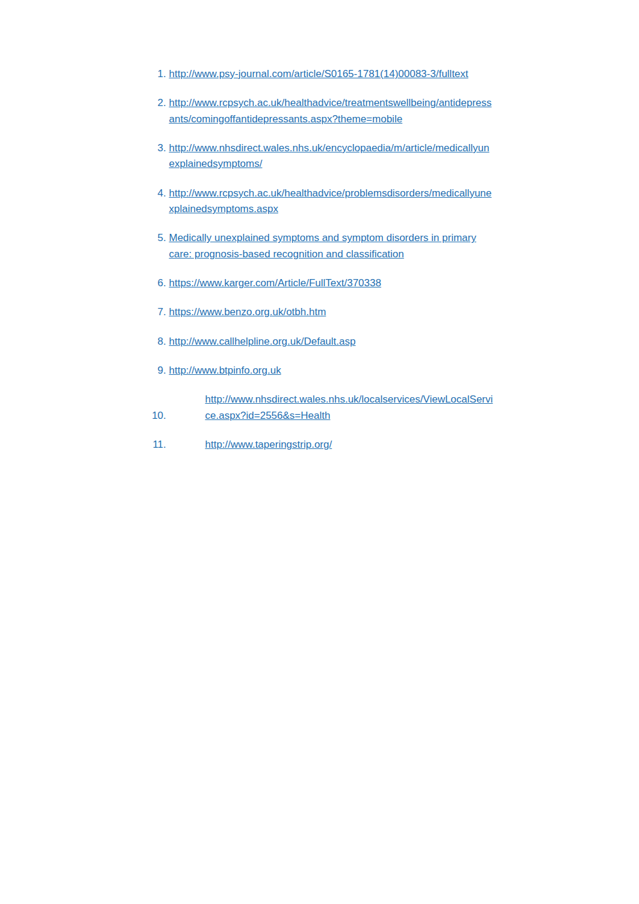http://www.psy-journal.com/article/S0165-1781(14)00083-3/fulltext
http://www.rcpsych.ac.uk/healthadvice/treatmentswellbeing/antidepressants/comingoffantidepressants.aspx?theme=mobile
http://www.nhsdirect.wales.nhs.uk/encyclopaedia/m/article/medicallyunexplainedsymptoms/
http://www.rcpsych.ac.uk/healthadvice/problemsdisorders/medicallyunexplainedsymptoms.aspx
Medically unexplained symptoms and symptom disorders in primary care: prognosis-based recognition and classification
https://www.karger.com/Article/FullText/370338
https://www.benzo.org.uk/otbh.htm
http://www.callhelpline.org.uk/Default.asp
http://www.btpinfo.org.uk
http://www.nhsdirect.wales.nhs.uk/localservices/ViewLocalService.aspx?id=2556&s=Health
http://www.taperingstrip.org/